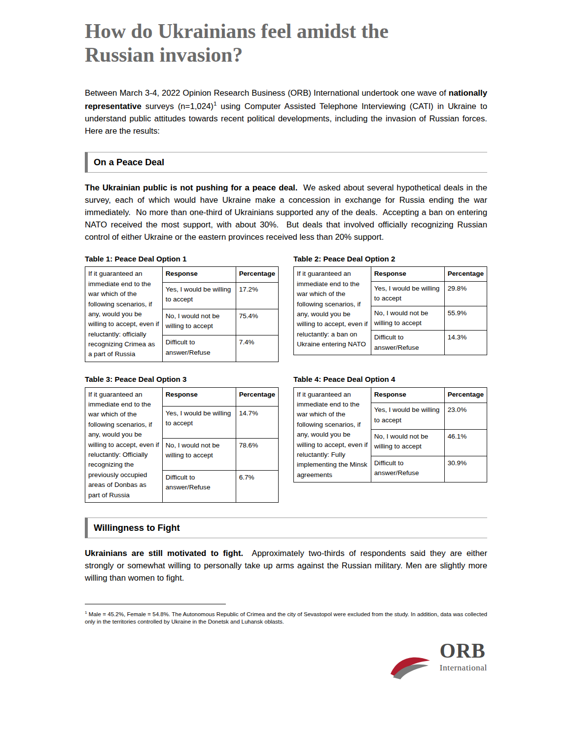How do Ukrainians feel amidst the
Russian invasion?
Between March 3-4, 2022 Opinion Research Business (ORB) International undertook one wave of nationally representative surveys (n=1,024)1 using Computer Assisted Telephone Interviewing (CATI) in Ukraine to understand public attitudes towards recent political developments, including the invasion of Russian forces. Here are the results:
On a Peace Deal
The Ukrainian public is not pushing for a peace deal. We asked about several hypothetical deals in the survey, each of which would have Ukraine make a concession in exchange for Russia ending the war immediately. No more than one-third of Ukrainians supported any of the deals. Accepting a ban on entering NATO received the most support, with about 30%. But deals that involved officially recognizing Russian control of either Ukraine or the eastern provinces received less than 20% support.
Table 1: Peace Deal Option 1
| If it guaranteed an immediate end to the war which of the following scenarios, if any, would you be willing to accept, even if reluctantly: officially recognizing Crimea as a part of Russia | Response | Percentage |
| Yes, I would be willing to accept | 17.2% |
| No, I would not be willing to accept | 75.4% |
| Difficult to answer/Refuse | 7.4% |
Table 2: Peace Deal Option 2
| If it guaranteed an immediate end to the war which of the following scenarios, if any, would you be willing to accept, even if reluctantly: a ban on Ukraine entering NATO | Response | Percentage |
| Yes, I would be willing to accept | 29.8% |
| No, I would not be willing to accept | 55.9% |
| Difficult to answer/Refuse | 14.3% |
Table 3: Peace Deal Option 3
| If it guaranteed an immediate end to the war which of the following scenarios, if any, would you be willing to accept, even if reluctantly: Officially recognizing the previously occupied areas of Donbas as part of Russia | Response | Percentage |
| Yes, I would be willing to accept | 14.7% |
| No, I would not be willing to accept | 78.6% |
| Difficult to answer/Refuse | 6.7% |
Table 4: Peace Deal Option 4
| If it guaranteed an immediate end to the war which of the following scenarios, if any, would you be willing to accept, even if reluctantly: Fully implementing the Minsk agreements | Response | Percentage |
| Yes, I would be willing to accept | 23.0% |
| No, I would not be willing to accept | 46.1% |
| Difficult to answer/Refuse | 30.9% |
Willingness to Fight
Ukrainians are still motivated to fight. Approximately two-thirds of respondents said they are either strongly or somewhat willing to personally take up arms against the Russian military. Men are slightly more willing than women to fight.
1 Male = 45.2%, Female = 54.8%. The Autonomous Republic of Crimea and the city of Sevastopol were excluded from the study. In addition, data was collected only in the territories controlled by Ukraine in the Donetsk and Luhansk oblasts.
ORB
International